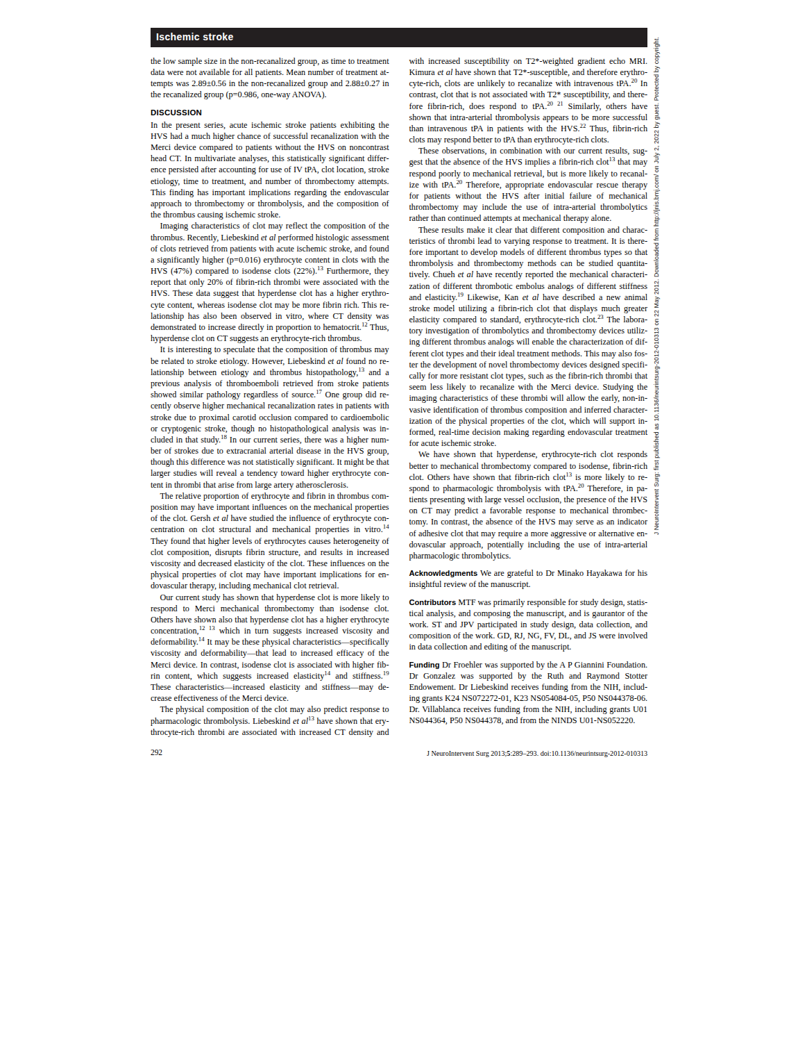J NeuroIntervent Surg: first published as 10.1136/neurintsurg-2012-010313 on 22 May 2012. Downloaded from http://jnis.bmj.com/ on July 2, 2022 by guest. Protected by copyright.
Ischemic stroke
the low sample size in the non-recanalized group, as time to treatment data were not available for all patients. Mean number of treatment attempts was 2.89±0.56 in the non-recanalized group and 2.88±0.27 in the recanalized group (p=0.986, one-way ANOVA).
Discussion
In the present series, acute ischemic stroke patients exhibiting the HVS had a much higher chance of successful recanalization with the Merci device compared to patients without the HVS on noncontrast head CT. In multivariate analyses, this statistically significant difference persisted after accounting for use of IV tPA, clot location, stroke etiology, time to treatment, and number of thrombectomy attempts. This finding has important implications regarding the endovascular approach to thrombectomy or thrombolysis, and the composition of the thrombus causing ischemic stroke.
Imaging characteristics of clot may reflect the composition of the thrombus. Recently, Liebeskind et al performed histologic assessment of clots retrieved from patients with acute ischemic stroke, and found a significantly higher (p=0.016) erythrocyte content in clots with the HVS (47%) compared to isodense clots (22%).13 Furthermore, they report that only 20% of fibrin-rich thrombi were associated with the HVS. These data suggest that hyperdense clot has a higher erythrocyte content, whereas isodense clot may be more fibrin rich. This relationship has also been observed in vitro, where CT density was demonstrated to increase directly in proportion to hematocrit.12 Thus, hyperdense clot on CT suggests an erythrocyte-rich thrombus.
It is interesting to speculate that the composition of thrombus may be related to stroke etiology. However, Liebeskind et al found no relationship between etiology and thrombus histopathology,13 and a previous analysis of thromboemboli retrieved from stroke patients showed similar pathology regardless of source.17 One group did recently observe higher mechanical recanalization rates in patients with stroke due to proximal carotid occlusion compared to cardioembolic or cryptogenic stroke, though no histopathological analysis was included in that study.18 In our current series, there was a higher number of strokes due to extracranial arterial disease in the HVS group, though this difference was not statistically significant. It might be that larger studies will reveal a tendency toward higher erythrocyte content in thrombi that arise from large artery atherosclerosis.
The relative proportion of erythrocyte and fibrin in thrombus composition may have important influences on the mechanical properties of the clot. Gersh et al have studied the influence of erythrocyte concentration on clot structural and mechanical properties in vitro.14 They found that higher levels of erythrocytes causes heterogeneity of clot composition, disrupts fibrin structure, and results in increased viscosity and decreased elasticity of the clot. These influences on the physical properties of clot may have important implications for endovascular therapy, including mechanical clot retrieval.
Our current study has shown that hyperdense clot is more likely to respond to Merci mechanical thrombectomy than isodense clot. Others have shown also that hyperdense clot has a higher erythrocyte concentration,12 13 which in turn suggests increased viscosity and deformability.14 It may be these physical characteristics—specifically viscosity and deformability—that lead to increased efficacy of the Merci device. In contrast, isodense clot is associated with higher fibrin content, which suggests increased elasticity14 and stiffness.19 These characteristics—increased elasticity and stiffness—may decrease effectiveness of the Merci device.
The physical composition of the clot may also predict response to pharmacologic thrombolysis. Liebeskind et al13 have shown that erythrocyte-rich thrombi are associated with increased CT density and with increased susceptibility on T2*-weighted gradient echo MRI. Kimura et al have shown that T2*-susceptible, and therefore erythrocyte-rich, clots are unlikely to recanalize with intravenous tPA.20 In contrast, clot that is not associated with T2* susceptibility, and therefore fibrin-rich, does respond to tPA.20 21 Similarly, others have shown that intra-arterial thrombolysis appears to be more successful than intravenous tPA in patients with the HVS.22 Thus, fibrin-rich clots may respond better to tPA than erythrocyte-rich clots.
These observations, in combination with our current results, suggest that the absence of the HVS implies a fibrin-rich clot13 that may respond poorly to mechanical retrieval, but is more likely to recanalize with tPA.20 Therefore, appropriate endovascular rescue therapy for patients without the HVS after initial failure of mechanical thrombectomy may include the use of intra-arterial thrombolytics rather than continued attempts at mechanical therapy alone.
These results make it clear that different composition and characteristics of thrombi lead to varying response to treatment. It is therefore important to develop models of different thrombus types so that thrombolysis and thrombectomy methods can be studied quantitatively. Chueh et al have recently reported the mechanical characterization of different thrombotic embolus analogs of different stiffness and elasticity.19 Likewise, Kan et al have described a new animal stroke model utilizing a fibrin-rich clot that displays much greater elasticity compared to standard, erythrocyte-rich clot.23 The laboratory investigation of thrombolytics and thrombectomy devices utilizing different thrombus analogs will enable the characterization of different clot types and their ideal treatment methods. This may also foster the development of novel thrombectomy devices designed specifically for more resistant clot types, such as the fibrin-rich thrombi that seem less likely to recanalize with the Merci device. Studying the imaging characteristics of these thrombi will allow the early, non-invasive identification of thrombus composition and inferred characterization of the physical properties of the clot, which will support informed, real-time decision making regarding endovascular treatment for acute ischemic stroke.
We have shown that hyperdense, erythrocyte-rich clot responds better to mechanical thrombectomy compared to isodense, fibrin-rich clot. Others have shown that fibrin-rich clot13 is more likely to respond to pharmacologic thrombolysis with tPA.20 Therefore, in patients presenting with large vessel occlusion, the presence of the HVS on CT may predict a favorable response to mechanical thrombectomy. In contrast, the absence of the HVS may serve as an indicator of adhesive clot that may require a more aggressive or alternative endovascular approach, potentially including the use of intra-arterial pharmacologic thrombolytics.
Acknowledgments
We are grateful to Dr Minako Hayakawa for his insightful review of the manuscript.
Contributors
MTF was primarily responsible for study design, statistical analysis, and composing the manuscript, and is gaurantor of the work. ST and JPV participated in study design, data collection, and composition of the work. GD, RJ, NG, FV, DL, and JS were involved in data collection and editing of the manuscript.
Funding
Dr Froehler was supported by the A P Giannini Foundation. Dr Gonzalez was supported by the Ruth and Raymond Stotter Endowement. Dr Liebeskind receives funding from the NIH, including grants K24 NS072272-01, K23 NS054084-05, P50 NS044378-06. Dr. Villablanca receives funding from the NIH, including grants U01 NS044364, P50 NS044378, and from the NINDS U01-NS052220.
292
J NeuroIntervent Surg 2013;5:289–293. doi:10.1136/neurintsurg-2012-010313